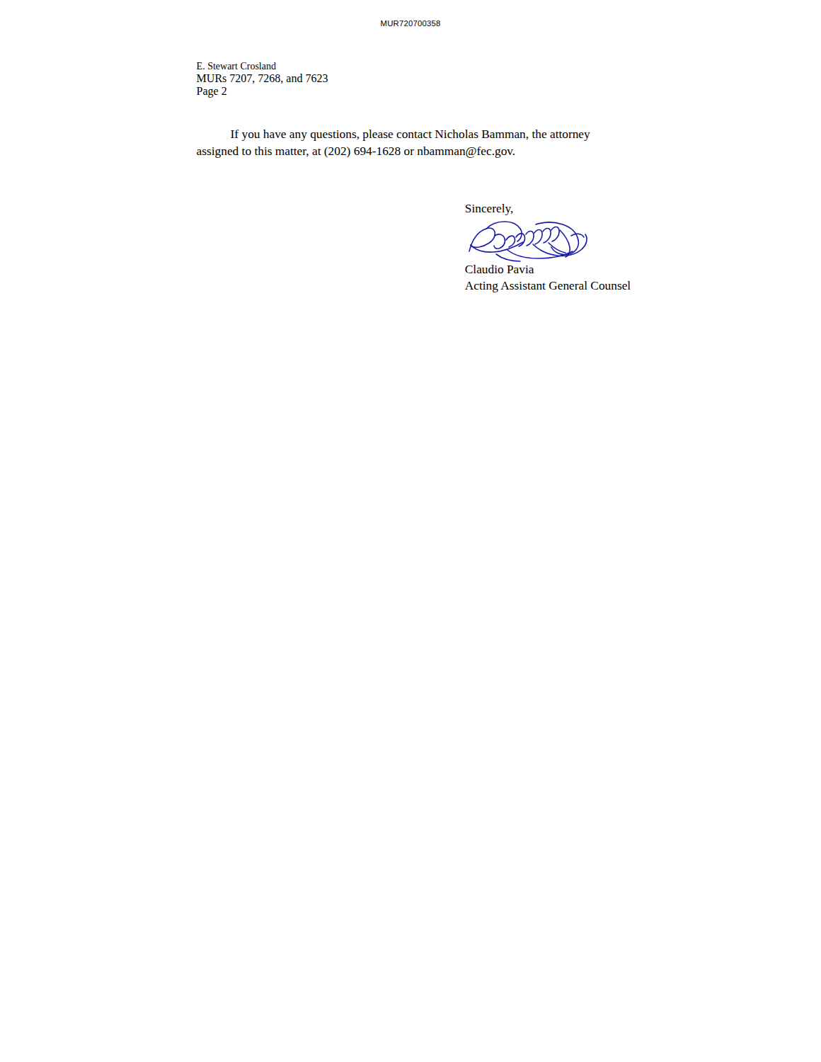MUR720700358
E. Stewart Crosland
MURs 7207, 7268, and 7623
Page 2
If you have any questions, please contact Nicholas Bamman, the attorney assigned to this matter, at (202) 694-1628 or nbamman@fec.gov.
Sincerely,
Claudio Pavia
Acting Assistant General Counsel